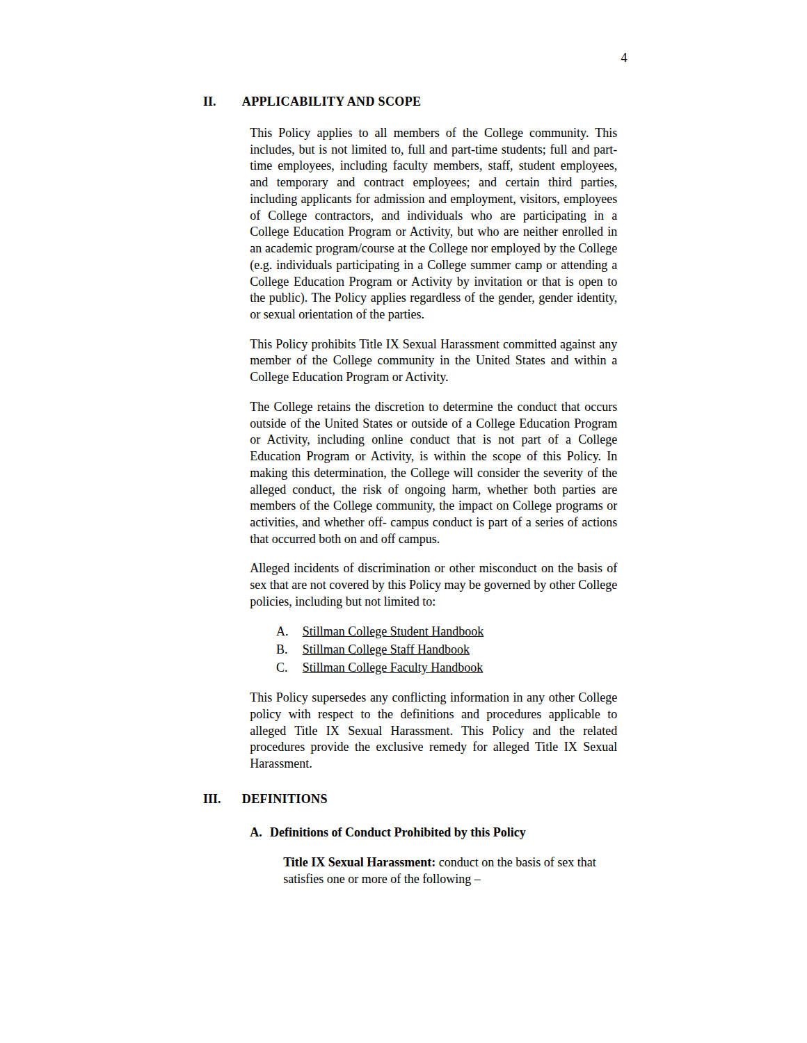4
II.
APPLICABILITY AND SCOPE
This Policy applies to all members of the College community. This includes, but is not limited to, full and part-time students; full and part-time employees, including faculty members, staff, student employees, and temporary and contract employees; and certain third parties, including applicants for admission and employment, visitors, employees of College contractors, and individuals who are participating in a College Education Program or Activity, but who are neither enrolled in an academic program/course at the College nor employed by the College (e.g. individuals participating in a College summer camp or attending a College Education Program or Activity by invitation or that is open to the public). The Policy applies regardless of the gender, gender identity, or sexual orientation of the parties.
This Policy prohibits Title IX Sexual Harassment committed against any member of the College community in the United States and within a College Education Program or Activity.
The College retains the discretion to determine the conduct that occurs outside of the United States or outside of a College Education Program or Activity, including online conduct that is not part of a College Education Program or Activity, is within the scope of this Policy. In making this determination, the College will consider the severity of the alleged conduct, the risk of ongoing harm, whether both parties are members of the College community, the impact on College programs or activities, and whether off- campus conduct is part of a series of actions that occurred both on and off campus.
Alleged incidents of discrimination or other misconduct on the basis of sex that are not covered by this Policy may be governed by other College policies, including but not limited to:
A. Stillman College Student Handbook
B. Stillman College Staff Handbook
C. Stillman College Faculty Handbook
This Policy supersedes any conflicting information in any other College policy with respect to the definitions and procedures applicable to alleged Title IX Sexual Harassment. This Policy and the related procedures provide the exclusive remedy for alleged Title IX Sexual Harassment.
III.
DEFINITIONS
A. Definitions of Conduct Prohibited by this Policy
Title IX Sexual Harassment: conduct on the basis of sex that satisfies one or more of the following –